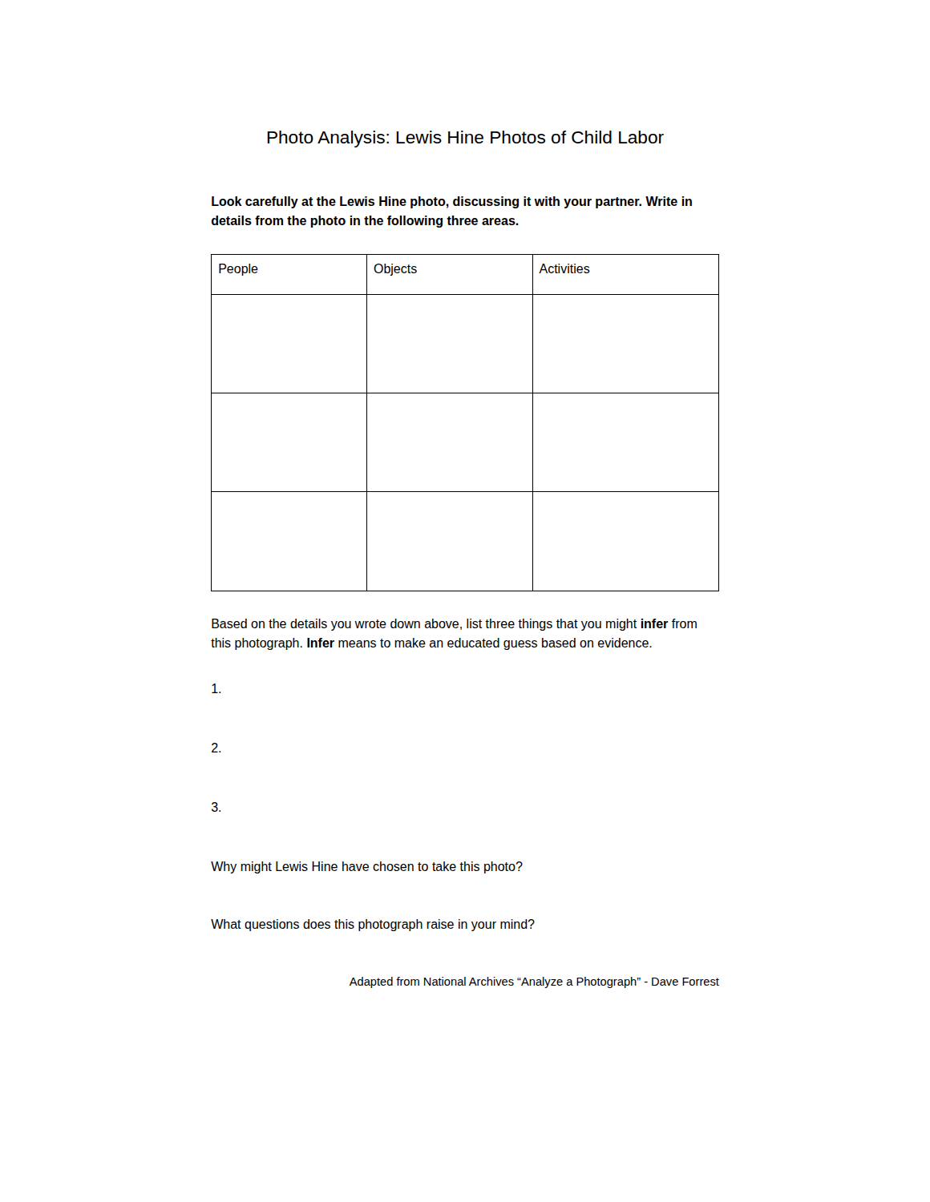Photo Analysis: Lewis Hine Photos of Child Labor
Look carefully at the Lewis Hine photo, discussing it with your partner. Write in details from the photo in the following three areas.
| People | Objects | Activities |
| --- | --- | --- |
Based on the details you wrote down above, list three things that you might infer from this photograph. Infer means to make an educated guess based on evidence.
1.
2.
3.
Why might Lewis Hine have chosen to take this photo?
What questions does this photograph raise in your mind?
Adapted from National Archives “Analyze a Photograph” - Dave Forrest